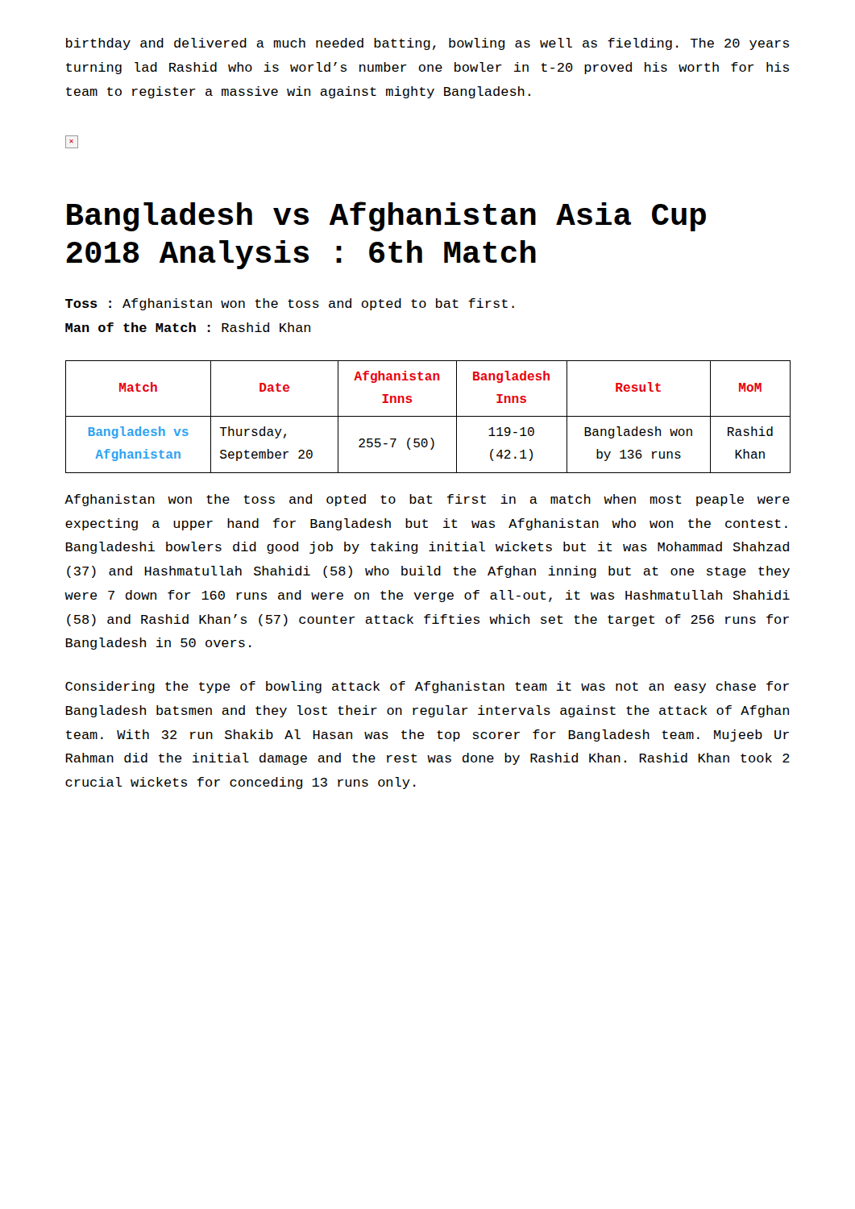birthday and delivered a much needed batting, bowling as well as fielding. The 20 years turning lad Rashid who is world’s number one bowler in t-20 proved his worth for his team to register a massive win against mighty Bangladesh.
✕
Bangladesh vs Afghanistan Asia Cup 2018 Analysis : 6th Match
Toss : Afghanistan won the toss and opted to bat first.
Man of the Match : Rashid Khan
| Match | Date | Afghanistan Inns | Bangladesh Inns | Result | MoM |
| --- | --- | --- | --- | --- | --- |
| Bangladesh vs Afghanistan | Thursday, September 20 | 255-7 (50) | 119-10 (42.1) | Bangladesh won by 136 runs | Rashid Khan |
Afghanistan won the toss and opted to bat first in a match when most peaple were expecting a upper hand for Bangladesh but it was Afghanistan who won the contest. Bangladeshi bowlers did good job by taking initial wickets but it was Mohammad Shahzad (37) and Hashmatullah Shahidi (58) who build the Afghan inning but at one stage they were 7 down for 160 runs and were on the verge of all-out, it was Hashmatullah Shahidi (58) and Rashid Khan’s (57) counter attack fifties which set the target of 256 runs for Bangladesh in 50 overs.
Considering the type of bowling attack of Afghanistan team it was not an easy chase for Bangladesh batsmen and they lost their on regular intervals against the attack of Afghan team. With 32 run Shakib Al Hasan was the top scorer for Bangladesh team. Mujeeb Ur Rahman did the initial damage and the rest was done by Rashid Khan. Rashid Khan took 2 crucial wickets for conceding 13 runs only.